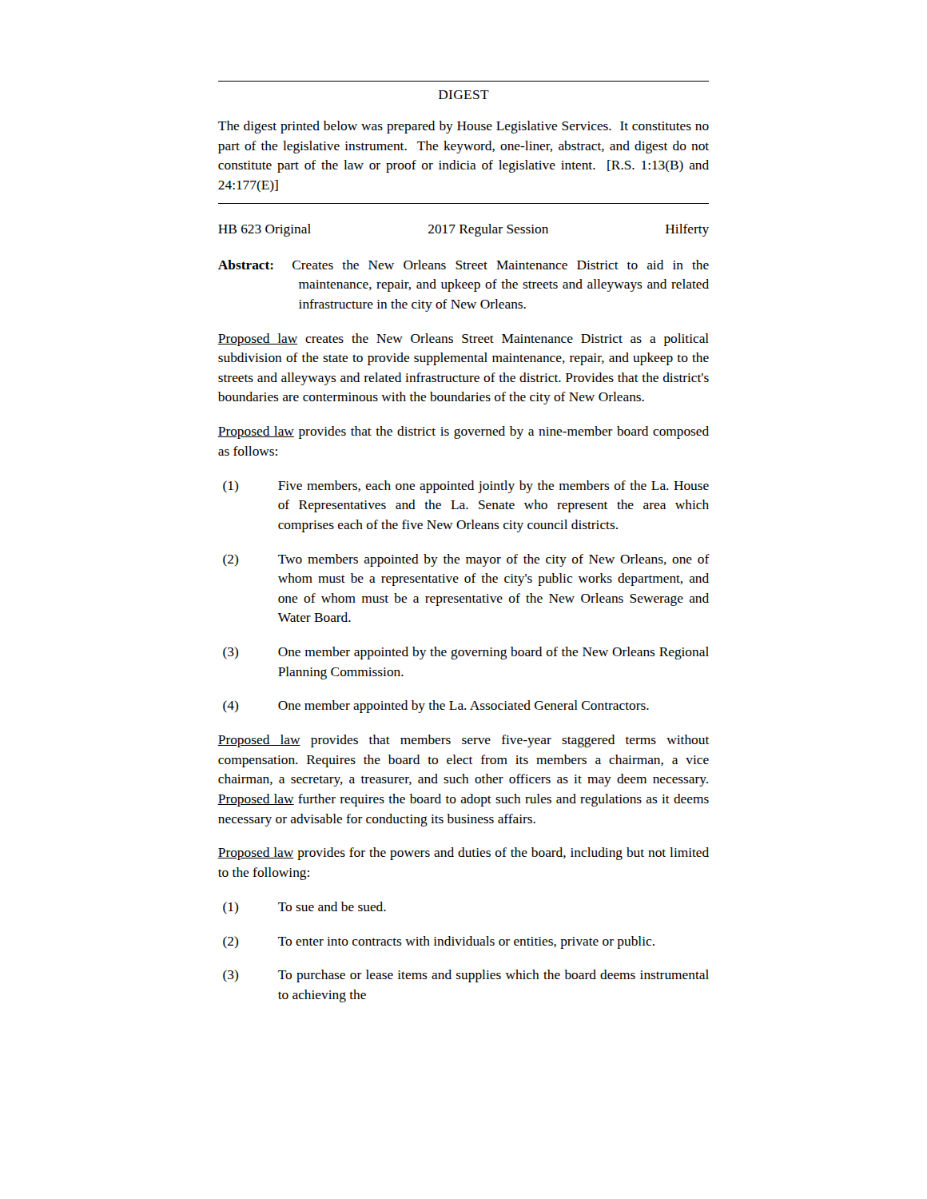DIGEST
The digest printed below was prepared by House Legislative Services. It constitutes no part of the legislative instrument. The keyword, one-liner, abstract, and digest do not constitute part of the law or proof or indicia of legislative intent. [R.S. 1:13(B) and 24:177(E)]
HB 623 Original
2017 Regular Session
Hilferty
Abstract: Creates the New Orleans Street Maintenance District to aid in the maintenance, repair, and upkeep of the streets and alleyways and related infrastructure in the city of New Orleans.
Proposed law creates the New Orleans Street Maintenance District as a political subdivision of the state to provide supplemental maintenance, repair, and upkeep to the streets and alleyways and related infrastructure of the district. Provides that the district's boundaries are conterminous with the boundaries of the city of New Orleans.
Proposed law provides that the district is governed by a nine-member board composed as follows:
(1) Five members, each one appointed jointly by the members of the La. House of Representatives and the La. Senate who represent the area which comprises each of the five New Orleans city council districts.
(2) Two members appointed by the mayor of the city of New Orleans, one of whom must be a representative of the city's public works department, and one of whom must be a representative of the New Orleans Sewerage and Water Board.
(3) One member appointed by the governing board of the New Orleans Regional Planning Commission.
(4) One member appointed by the La. Associated General Contractors.
Proposed law provides that members serve five-year staggered terms without compensation. Requires the board to elect from its members a chairman, a vice chairman, a secretary, a treasurer, and such other officers as it may deem necessary. Proposed law further requires the board to adopt such rules and regulations as it deems necessary or advisable for conducting its business affairs.
Proposed law provides for the powers and duties of the board, including but not limited to the following:
(1) To sue and be sued.
(2) To enter into contracts with individuals or entities, private or public.
(3) To purchase or lease items and supplies which the board deems instrumental to achieving the